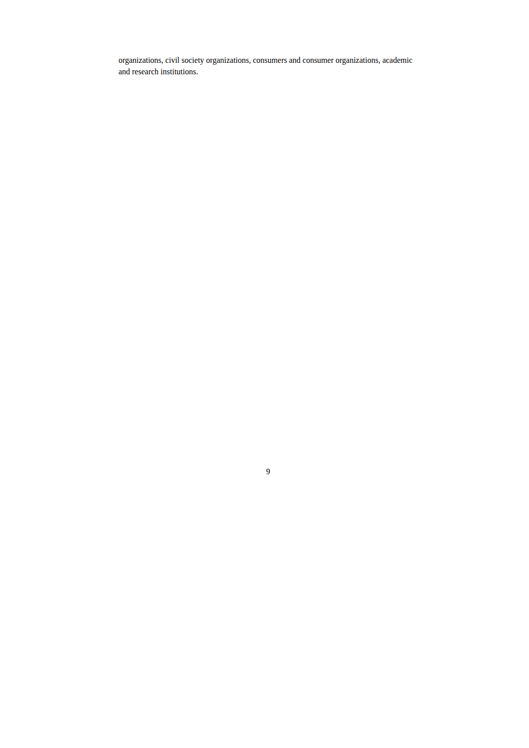organizations, civil society organizations, consumers and consumer organizations, academic and research institutions.
9